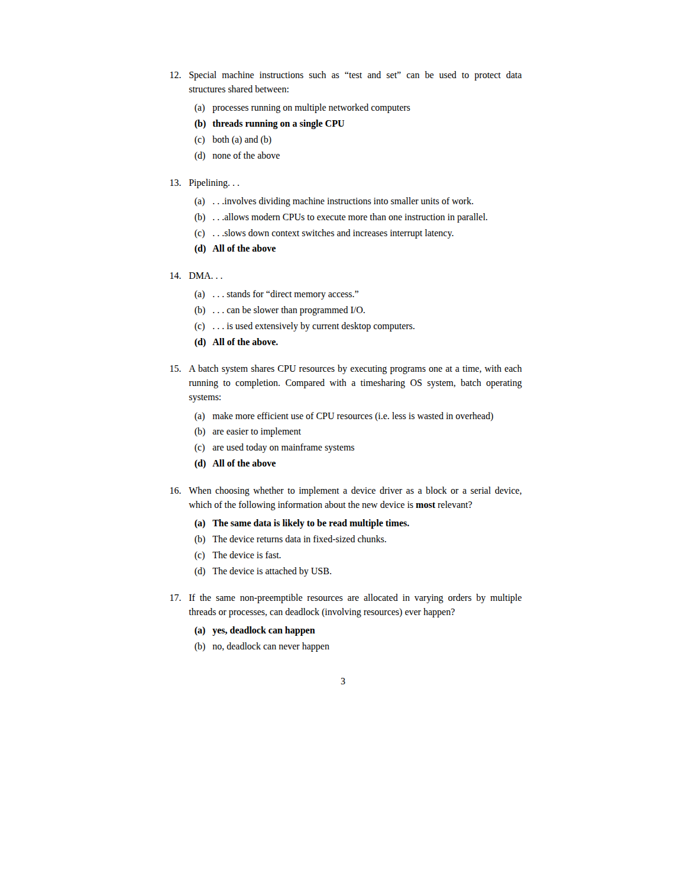Special machine instructions such as “test and set” can be used to protect data structures shared between:
processes running on multiple networked computers
threads running on a single CPU
both (a) and (b)
none of the above
Pipelining. . .
. . .involves dividing machine instructions into smaller units of work.
. . .allows modern CPUs to execute more than one instruction in parallel.
. . .slows down context switches and increases interrupt latency.
All of the above
DMA. . .
. . . stands for “direct memory access.”
. . . can be slower than programmed I/O.
. . . is used extensively by current desktop computers.
All of the above.
A batch system shares CPU resources by executing programs one at a time, with each running to completion. Compared with a timesharing OS system, batch operating systems:
make more efficient use of CPU resources (i.e. less is wasted in overhead)
are easier to implement
are used today on mainframe systems
All of the above
When choosing whether to implement a device driver as a block or a serial device, which of the following information about the new device is most relevant?
The same data is likely to be read multiple times.
The device returns data in fixed-sized chunks.
The device is fast.
The device is attached by USB.
If the same non-preemptible resources are allocated in varying orders by multiple threads or processes, can deadlock (involving resources) ever happen?
yes, deadlock can happen
no, deadlock can never happen
3